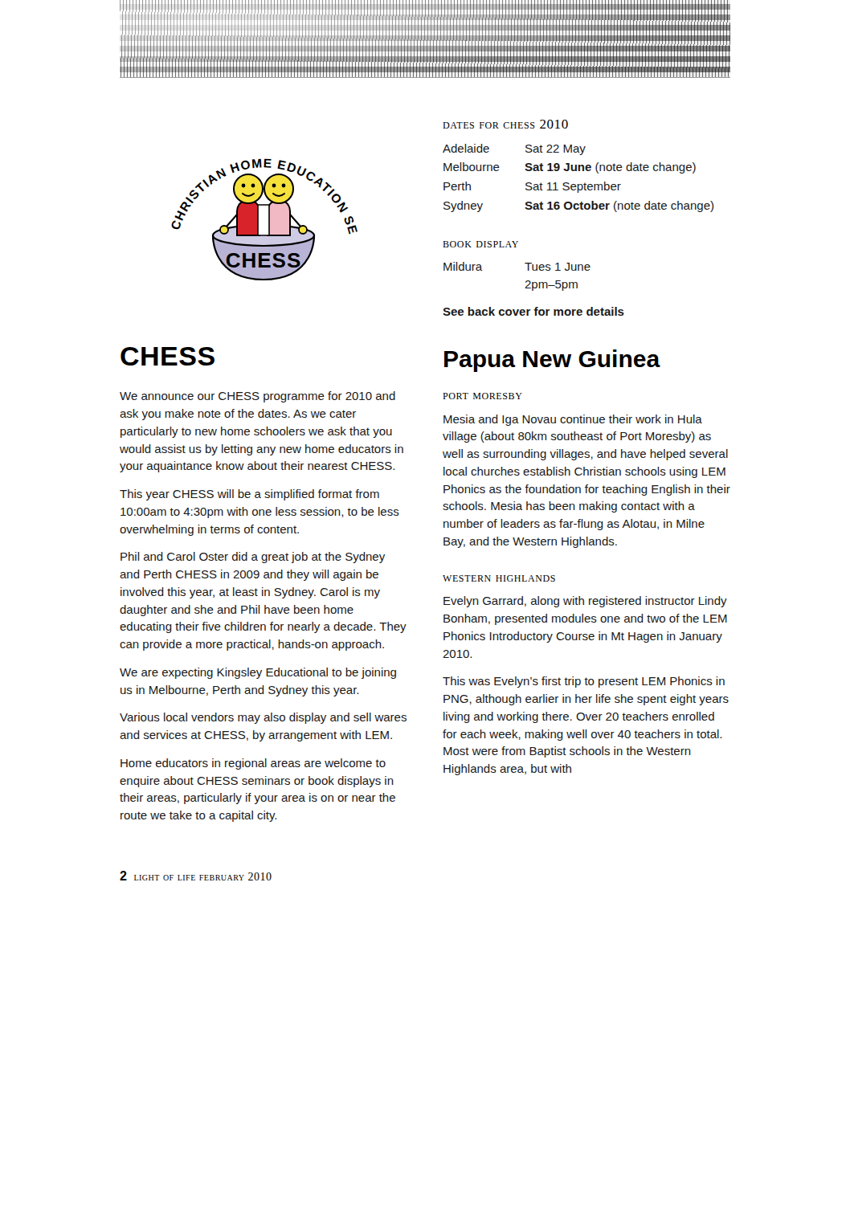CHRISTIAN HOME EDUCATION SEMINAR AND SHOW CHESS
CHESS
We announce our CHESS programme for 2010 and ask you make note of the dates. As we cater particularly to new home schoolers we ask that you would assist us by letting any new home educators in your aquaintance know about their nearest CHESS.
This year CHESS will be a simplified format from 10:00am to 4:30pm with one less session, to be less overwhelming in terms of content.
Phil and Carol Oster did a great job at the Sydney and Perth CHESS in 2009 and they will again be involved this year, at least in Sydney. Carol is my daughter and she and Phil have been home educating their five children for nearly a decade. They can provide a more practical, hands-on approach.
We are expecting Kingsley Educational to be joining us in Melbourne, Perth and Sydney this year.
Various local vendors may also display and sell wares and services at CHESS, by arrangement with LEM.
Home educators in regional areas are welcome to enquire about CHESS seminars or book displays in their areas, particularly if your area is on or near the route we take to a capital city.
Dates for CHESS 2010
| Adelaide | Sat 22 May |
| Melbourne | Sat 19 June (note date change) |
| Perth | Sat 11 September |
| Sydney | Sat 16 October (note date change) |
Book Display
| Mildura | Tues 1 June 2pm–5pm |
See back cover for more details
Papua New Guinea
Port Moresby
Mesia and Iga Novau continue their work in Hula village (about 80km southeast of Port Moresby) as well as surrounding villages, and have helped several local churches establish Christian schools using LEM Phonics as the foundation for teaching English in their schools. Mesia has been making contact with a number of leaders as far-flung as Alotau, in Milne Bay, and the Western Highlands.
Western Highlands
Evelyn Garrard, along with registered instructor Lindy Bonham, presented modules one and two of the LEM Phonics Introductory Course in Mt Hagen in January 2010.
This was Evelyn’s first trip to present LEM Phonics in PNG, although earlier in her life she spent eight years living and working there. Over 20 teachers enrolled for each week, making well over 40 teachers in total. Most were from Baptist schools in the Western Highlands area, but with
2 Light of Life February 2010